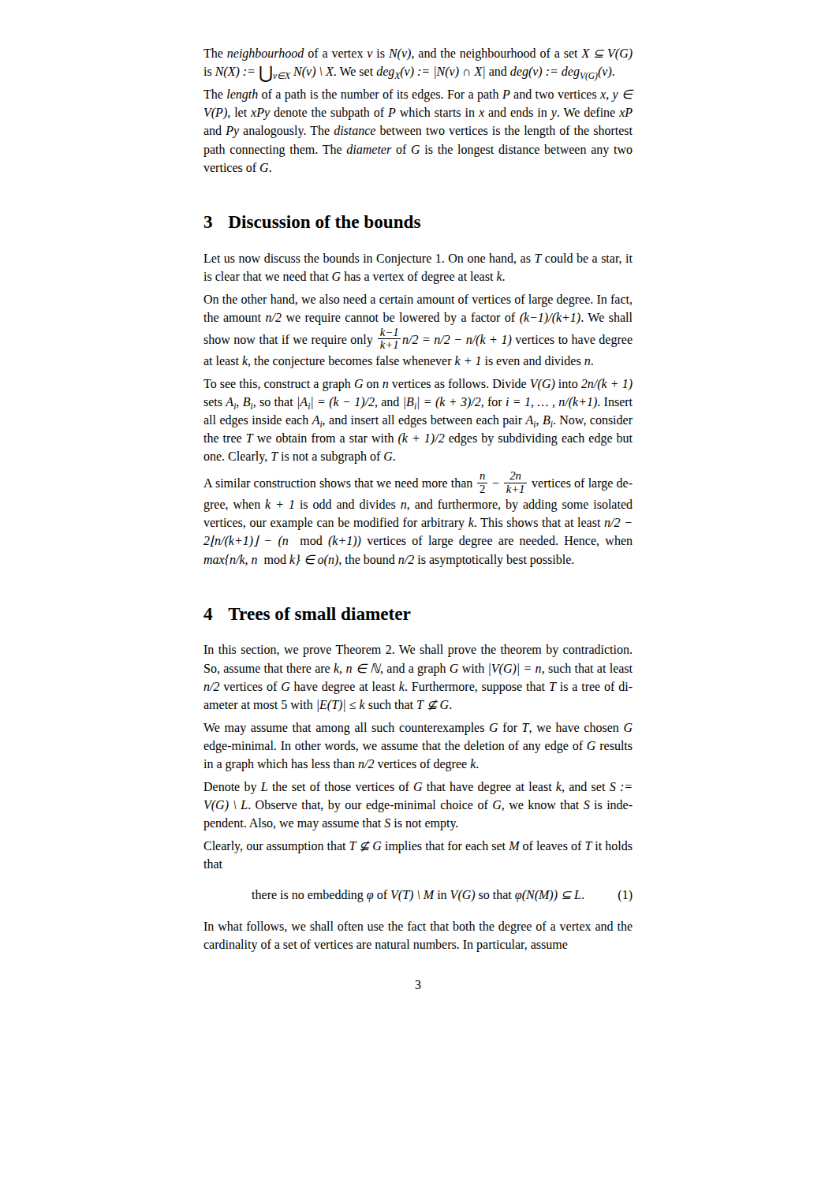The neighbourhood of a vertex v is N(v), and the neighbourhood of a set X ⊆ V(G) is N(X) := ⋃v∈X N(v) \ X. We set degX(v) := |N(v) ∩ X| and deg(v) := degV(G)(v).
The length of a path is the number of its edges. For a path P and two vertices x, y ∈ V(P), let xPy denote the subpath of P which starts in x and ends in y. We define xP and Py analogously. The distance between two vertices is the length of the shortest path connecting them. The diameter of G is the longest distance between any two vertices of G.
3 Discussion of the bounds
Let us now discuss the bounds in Conjecture 1. On one hand, as T could be a star, it is clear that we need that G has a vertex of degree at least k.
On the other hand, we also need a certain amount of vertices of large degree. In fact, the amount n/2 we require cannot be lowered by a factor of (k−1)/(k+1). We shall show now that if we require only k−1 k+1 n/2 = n/2 − n/(k + 1) vertices to have degree at least k, the conjecture becomes false whenever k + 1 is even and divides n.
To see this, construct a graph G on n vertices as follows. Divide V(G) into 2n/(k + 1) sets Ai, Bi, so that |Ai| = (k − 1)/2, and |Bi| = (k + 3)/2, for i = 1, … , n/(k+1). Insert all edges inside each Ai, and insert all edges between each pair Ai, Bi. Now, consider the tree T we obtain from a star with (k + 1)/2 edges by subdividing each edge but one. Clearly, T is not a subgraph of G.
A similar construction shows that we need more than n 2 − 2n k+1 vertices of large degree, when k + 1 is odd and divides n, and furthermore, by adding some isolated vertices, our example can be modified for arbitrary k. This shows that at least n/2 − 2⌊n/(k+1)⌋ − (n mod (k+1)) vertices of large degree are needed. Hence, when max{n/k, n mod k} ∈ o(n), the bound n/2 is asymptotically best possible.
4 Trees of small diameter
In this section, we prove Theorem 2. We shall prove the theorem by contradiction. So, assume that there are k, n ∈ ℕ, and a graph G with |V(G)| = n, such that at least n/2 vertices of G have degree at least k. Furthermore, suppose that T is a tree of diameter at most 5 with |E(T)| ≤ k such that T ⊈ G.
We may assume that among all such counterexamples G for T, we have chosen G edge-minimal. In other words, we assume that the deletion of any edge of G results in a graph which has less than n/2 vertices of degree k.
Denote by L the set of those vertices of G that have degree at least k, and set S := V(G) \ L. Observe that, by our edge-minimal choice of G, we know that S is independent. Also, we may assume that S is not empty.
Clearly, our assumption that T ⊈ G implies that for each set M of leaves of T it holds that
there is no embedding φ of V(T) \ M in V(G) so that φ(N(M)) ⊆ L. (1)
In what follows, we shall often use the fact that both the degree of a vertex and the cardinality of a set of vertices are natural numbers. In particular, assume
3